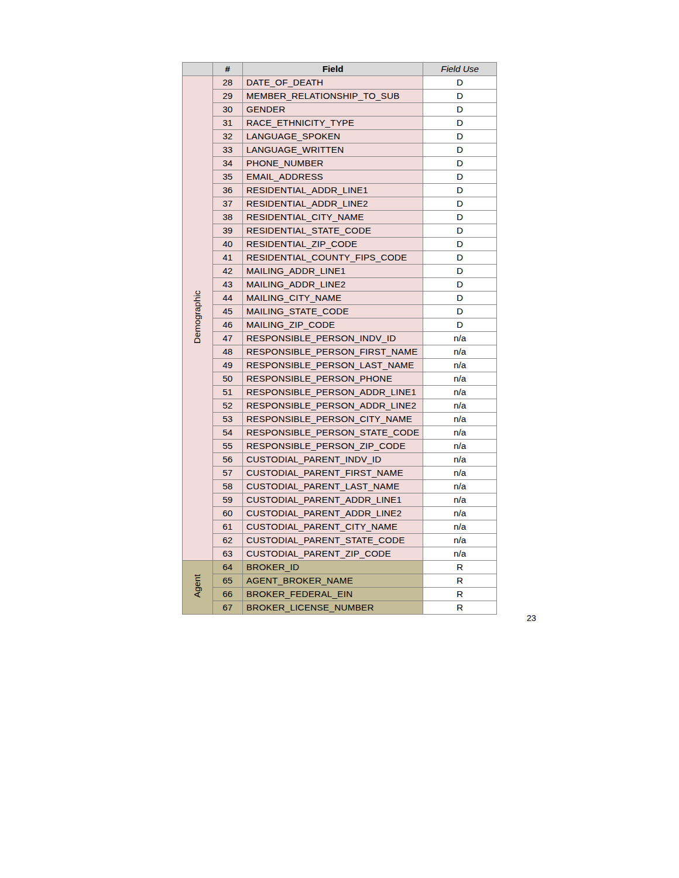| | # | Field | Field Use |
| --- | --- | --- | --- |
| Demographic | 28 | DATE_OF_DEATH | D |
| 29 | MEMBER_RELATIONSHIP_TO_SUB | D |
| 30 | GENDER | D |
| 31 | RACE_ETHNICITY_TYPE | D |
| 32 | LANGUAGE_SPOKEN | D |
| 33 | LANGUAGE_WRITTEN | D |
| 34 | PHONE_NUMBER | D |
| 35 | EMAIL_ADDRESS | D |
| 36 | RESIDENTIAL_ADDR_LINE1 | D |
| 37 | RESIDENTIAL_ADDR_LINE2 | D |
| 38 | RESIDENTIAL_CITY_NAME | D |
| 39 | RESIDENTIAL_STATE_CODE | D |
| 40 | RESIDENTIAL_ZIP_CODE | D |
| 41 | RESIDENTIAL_COUNTY_FIPS_CODE | D |
| 42 | MAILING_ADDR_LINE1 | D |
| 43 | MAILING_ADDR_LINE2 | D |
| 44 | MAILING_CITY_NAME | D |
| 45 | MAILING_STATE_CODE | D |
| 46 | MAILING_ZIP_CODE | D |
| 47 | RESPONSIBLE_PERSON_INDV_ID | n/a |
| 48 | RESPONSIBLE_PERSON_FIRST_NAME | n/a |
| 49 | RESPONSIBLE_PERSON_LAST_NAME | n/a |
| 50 | RESPONSIBLE_PERSON_PHONE | n/a |
| 51 | RESPONSIBLE_PERSON_ADDR_LINE1 | n/a |
| 52 | RESPONSIBLE_PERSON_ADDR_LINE2 | n/a |
| 53 | RESPONSIBLE_PERSON_CITY_NAME | n/a |
| 54 | RESPONSIBLE_PERSON_STATE_CODE | n/a |
| 55 | RESPONSIBLE_PERSON_ZIP_CODE | n/a |
| 56 | CUSTODIAL_PARENT_INDV_ID | n/a |
| 57 | CUSTODIAL_PARENT_FIRST_NAME | n/a |
| 58 | CUSTODIAL_PARENT_LAST_NAME | n/a |
| 59 | CUSTODIAL_PARENT_ADDR_LINE1 | n/a |
| 60 | CUSTODIAL_PARENT_ADDR_LINE2 | n/a |
| 61 | CUSTODIAL_PARENT_CITY_NAME | n/a |
| 62 | CUSTODIAL_PARENT_STATE_CODE | n/a |
| 63 | CUSTODIAL_PARENT_ZIP_CODE | n/a |
| Agent | 64 | BROKER_ID | R |
| 65 | AGENT_BROKER_NAME | R |
| 66 | BROKER_FEDERAL_EIN | R |
| 67 | BROKER_LICENSE_NUMBER | R |
23